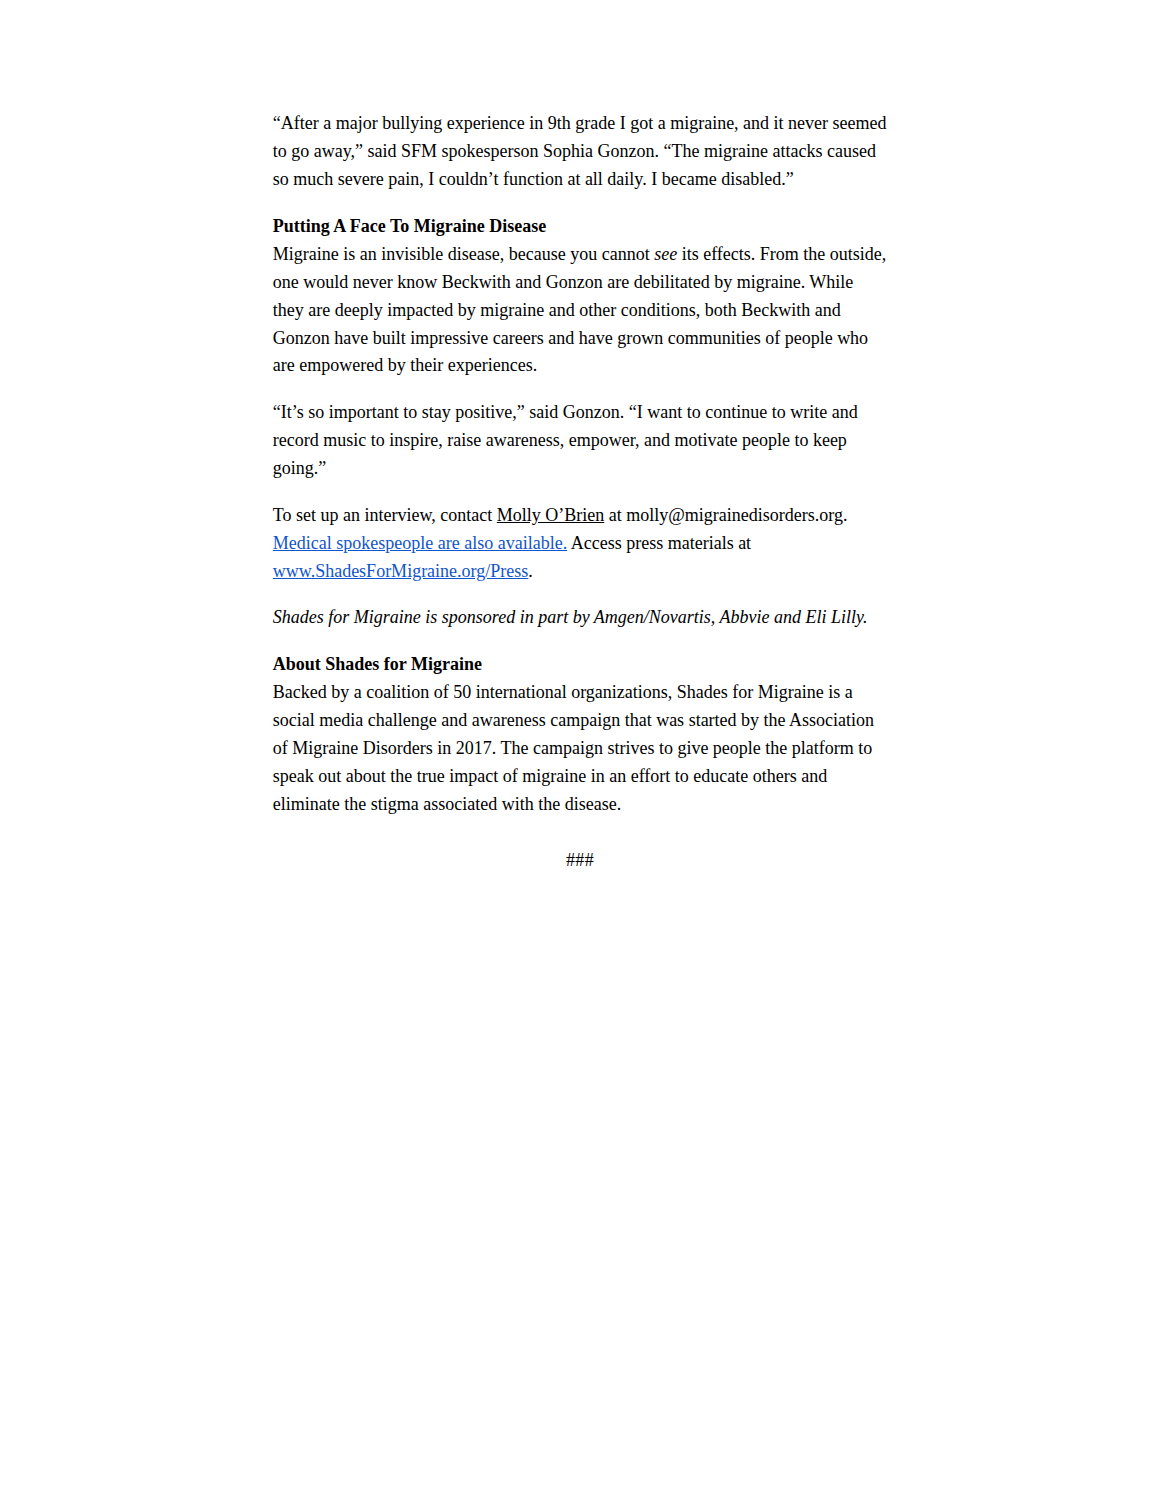“After a major bullying experience in 9th grade I got a migraine, and it never seemed to go away,” said SFM spokesperson Sophia Gonzon. “The migraine attacks caused so much severe pain, I couldn’t function at all daily. I became disabled.”
Putting A Face To Migraine Disease
Migraine is an invisible disease, because you cannot see its effects. From the outside, one would never know Beckwith and Gonzon are debilitated by migraine. While they are deeply impacted by migraine and other conditions, both Beckwith and Gonzon have built impressive careers and have grown communities of people who are empowered by their experiences.
“It’s so important to stay positive,” said Gonzon. “I want to continue to write and record music to inspire, raise awareness, empower, and motivate people to keep going.”
To set up an interview, contact Molly O’Brien at molly@migrainedisorders.org. Medical spokespeople are also available. Access press materials at www.ShadesForMigraine.org/Press.
Shades for Migraine is sponsored in part by Amgen/Novartis, Abbvie and Eli Lilly.
About Shades for Migraine
Backed by a coalition of 50 international organizations, Shades for Migraine is a social media challenge and awareness campaign that was started by the Association of Migraine Disorders in 2017. The campaign strives to give people the platform to speak out about the true impact of migraine in an effort to educate others and eliminate the stigma associated with the disease.
###